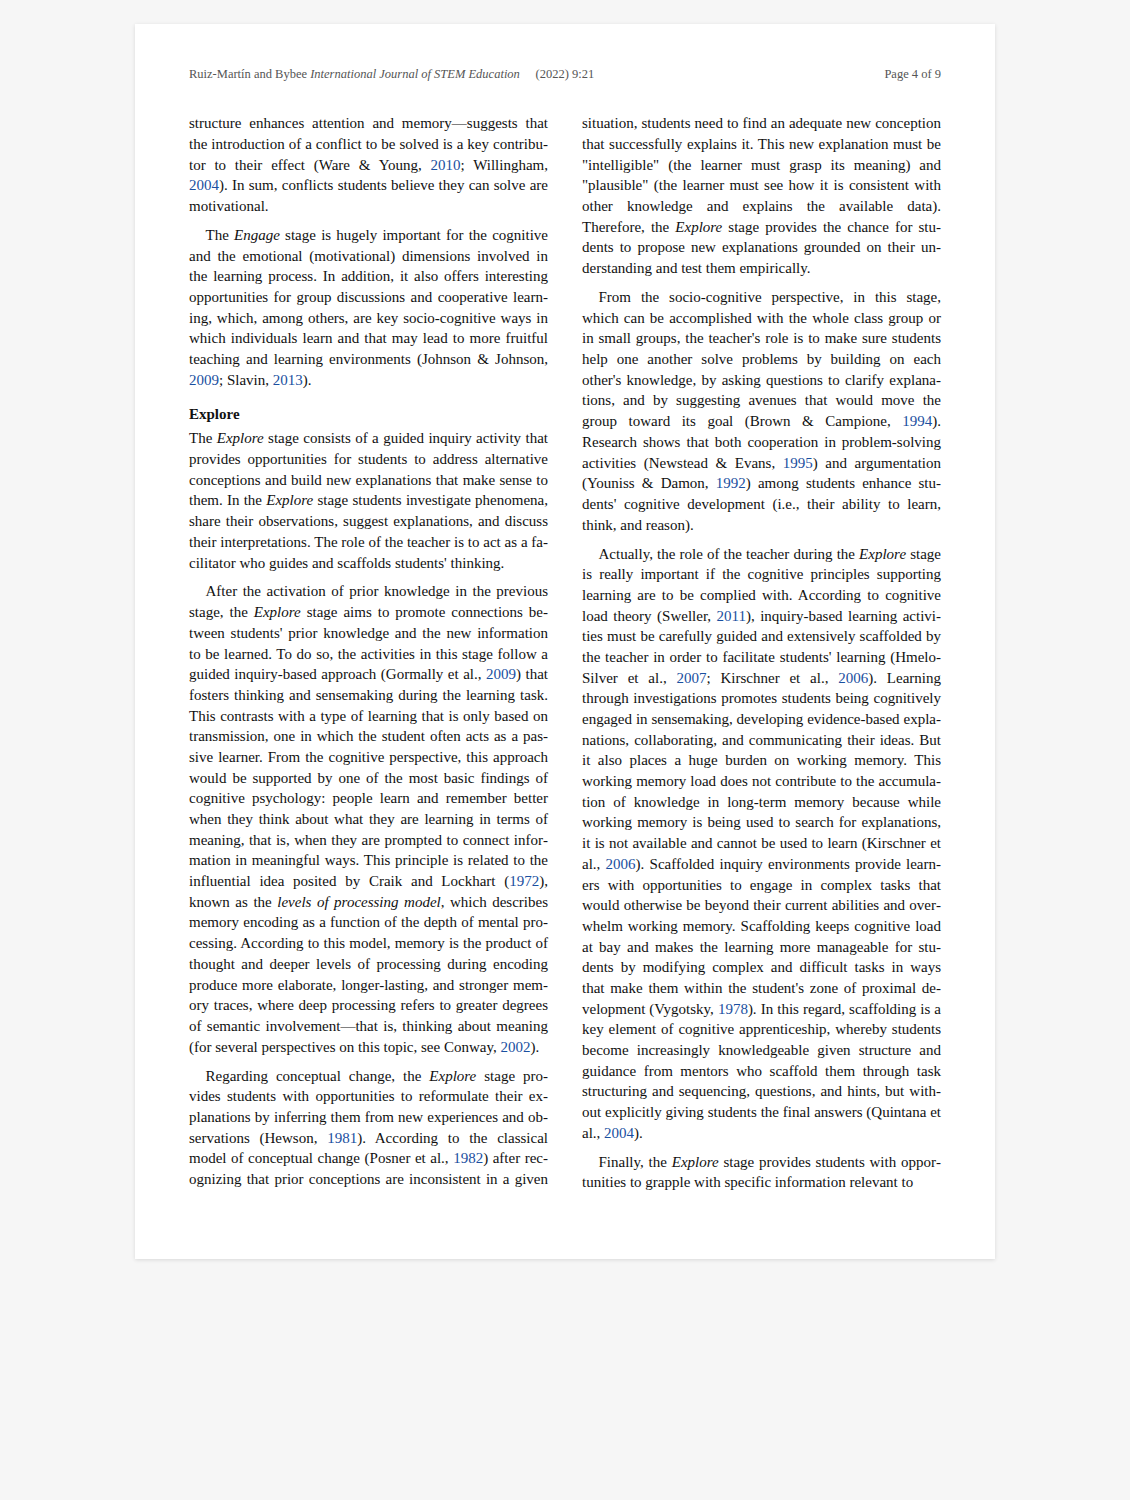Ruiz-Martín and Bybee International Journal of STEM Education (2022) 9:21
Page 4 of 9
structure enhances attention and memory—suggests that the introduction of a conflict to be solved is a key contributor to their effect (Ware & Young, 2010; Willingham, 2004). In sum, conflicts students believe they can solve are motivational.
The Engage stage is hugely important for the cognitive and the emotional (motivational) dimensions involved in the learning process. In addition, it also offers interesting opportunities for group discussions and cooperative learning, which, among others, are key socio-cognitive ways in which individuals learn and that may lead to more fruitful teaching and learning environments (Johnson & Johnson, 2009; Slavin, 2013).
Explore
The Explore stage consists of a guided inquiry activity that provides opportunities for students to address alternative conceptions and build new explanations that make sense to them. In the Explore stage students investigate phenomena, share their observations, suggest explanations, and discuss their interpretations. The role of the teacher is to act as a facilitator who guides and scaffolds students' thinking.
After the activation of prior knowledge in the previous stage, the Explore stage aims to promote connections between students' prior knowledge and the new information to be learned. To do so, the activities in this stage follow a guided inquiry-based approach (Gormally et al., 2009) that fosters thinking and sensemaking during the learning task. This contrasts with a type of learning that is only based on transmission, one in which the student often acts as a passive learner. From the cognitive perspective, this approach would be supported by one of the most basic findings of cognitive psychology: people learn and remember better when they think about what they are learning in terms of meaning, that is, when they are prompted to connect information in meaningful ways. This principle is related to the influential idea posited by Craik and Lockhart (1972), known as the levels of processing model, which describes memory encoding as a function of the depth of mental processing. According to this model, memory is the product of thought and deeper levels of processing during encoding produce more elaborate, longer-lasting, and stronger memory traces, where deep processing refers to greater degrees of semantic involvement—that is, thinking about meaning (for several perspectives on this topic, see Conway, 2002).
Regarding conceptual change, the Explore stage provides students with opportunities to reformulate their explanations by inferring them from new experiences and observations (Hewson, 1981). According to the classical model of conceptual change (Posner et al., 1982) after recognizing that prior conceptions are inconsistent in a given situation, students need to find an adequate new conception that successfully explains it. This new explanation must be "intelligible" (the learner must grasp its meaning) and "plausible" (the learner must see how it is consistent with other knowledge and explains the available data). Therefore, the Explore stage provides the chance for students to propose new explanations grounded on their understanding and test them empirically.
From the socio-cognitive perspective, in this stage, which can be accomplished with the whole class group or in small groups, the teacher's role is to make sure students help one another solve problems by building on each other's knowledge, by asking questions to clarify explanations, and by suggesting avenues that would move the group toward its goal (Brown & Campione, 1994). Research shows that both cooperation in problem-solving activities (Newstead & Evans, 1995) and argumentation (Youniss & Damon, 1992) among students enhance students' cognitive development (i.e., their ability to learn, think, and reason).
Actually, the role of the teacher during the Explore stage is really important if the cognitive principles supporting learning are to be complied with. According to cognitive load theory (Sweller, 2011), inquiry-based learning activities must be carefully guided and extensively scaffolded by the teacher in order to facilitate students' learning (Hmelo-Silver et al., 2007; Kirschner et al., 2006). Learning through investigations promotes students being cognitively engaged in sensemaking, developing evidence-based explanations, collaborating, and communicating their ideas. But it also places a huge burden on working memory. This working memory load does not contribute to the accumulation of knowledge in long-term memory because while working memory is being used to search for explanations, it is not available and cannot be used to learn (Kirschner et al., 2006). Scaffolded inquiry environments provide learners with opportunities to engage in complex tasks that would otherwise be beyond their current abilities and overwhelm working memory. Scaffolding keeps cognitive load at bay and makes the learning more manageable for students by modifying complex and difficult tasks in ways that make them within the student's zone of proximal development (Vygotsky, 1978). In this regard, scaffolding is a key element of cognitive apprenticeship, whereby students become increasingly knowledgeable given structure and guidance from mentors who scaffold them through task structuring and sequencing, questions, and hints, but without explicitly giving students the final answers (Quintana et al., 2004).
Finally, the Explore stage provides students with opportunities to grapple with specific information relevant to